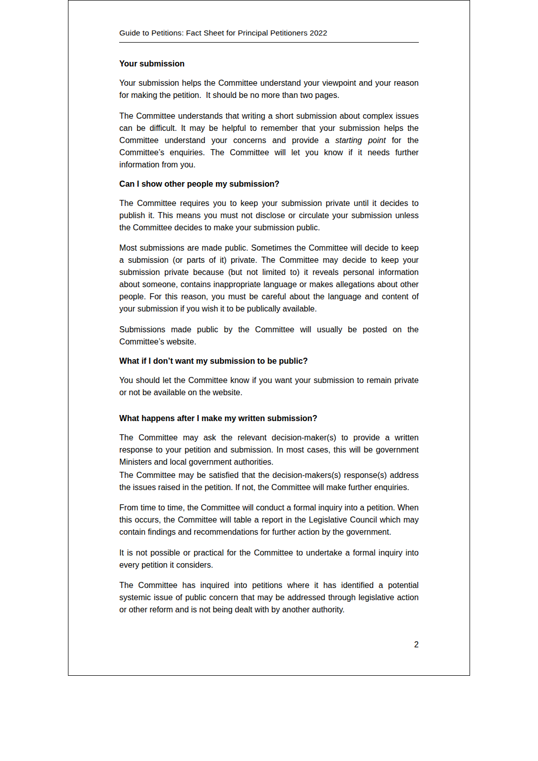Guide to Petitions: Fact Sheet for Principal Petitioners 2022
Your submission
Your submission helps the Committee understand your viewpoint and your reason for making the petition. It should be no more than two pages.
The Committee understands that writing a short submission about complex issues can be difficult. It may be helpful to remember that your submission helps the Committee understand your concerns and provide a starting point for the Committee’s enquiries. The Committee will let you know if it needs further information from you.
Can I show other people my submission?
The Committee requires you to keep your submission private until it decides to publish it. This means you must not disclose or circulate your submission unless the Committee decides to make your submission public.
Most submissions are made public. Sometimes the Committee will decide to keep a submission (or parts of it) private. The Committee may decide to keep your submission private because (but not limited to) it reveals personal information about someone, contains inappropriate language or makes allegations about other people. For this reason, you must be careful about the language and content of your submission if you wish it to be publically available.
Submissions made public by the Committee will usually be posted on the Committee’s website.
What if I don’t want my submission to be public?
You should let the Committee know if you want your submission to remain private or not be available on the website.
What happens after I make my written submission?
The Committee may ask the relevant decision-maker(s) to provide a written response to your petition and submission. In most cases, this will be government Ministers and local government authorities.
The Committee may be satisfied that the decision-makers(s) response(s) address the issues raised in the petition. If not, the Committee will make further enquiries.
From time to time, the Committee will conduct a formal inquiry into a petition. When this occurs, the Committee will table a report in the Legislative Council which may contain findings and recommendations for further action by the government.
It is not possible or practical for the Committee to undertake a formal inquiry into every petition it considers.
The Committee has inquired into petitions where it has identified a potential systemic issue of public concern that may be addressed through legislative action or other reform and is not being dealt with by another authority.
2